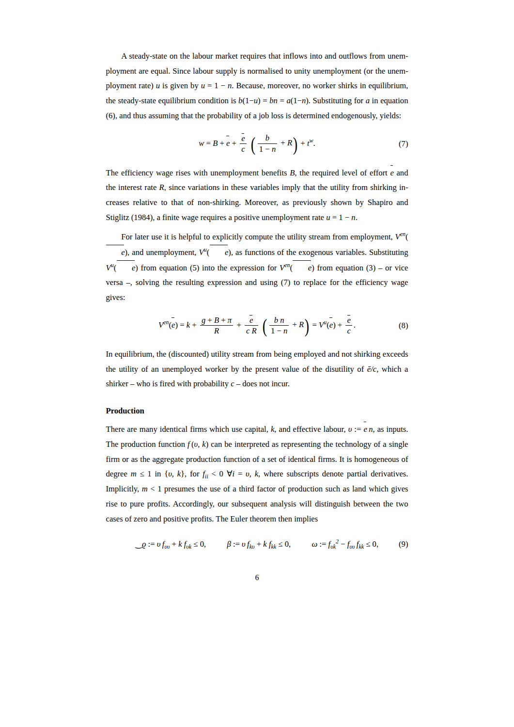A steady-state on the labour market requires that inflows into and outflows from unemployment are equal. Since labour supply is normalised to unity unemployment (or the unemployment rate) u is given by u = 1 − n. Because, moreover, no worker shirks in equilibrium, the steady-state equilibrium condition is b(1−u) = bn = a(1−n). Substituting for a in equation (6), and thus assuming that the probability of a job loss is determined endogenously, yields:
w = B + e + ec ( b 1 − n + R ) + tw. (7)
The efficiency wage rises with unemployment benefits B, the required level of effort e and the interest rate R, since variations in these variables imply that the utility from shirking increases relative to that of non-shirking. Moreover, as previously shown by Shapiro and Stiglitz (1984), a finite wage requires a positive unemployment rate u = 1 − n.
For later use it is helpful to explicitly compute the utility stream from employment, Ven(e), and unemployment, Vu(e), as functions of the exogenous variables. Substituting Vu(e) from equation (5) into the expression for Ven(e) from equation (3) – or vice versa –, solving the resulting expression and using (7) to replace for the efficiency wage gives:
Ven(e) = k + g + B + π R + ec R ( b n 1 − n + R ) = Vu(e) + ec. (8)
In equilibrium, the (discounted) utility stream from being employed and not shirking exceeds the utility of an unemployed worker by the present value of the disutility of ē/c, which a shirker – who is fired with probability c – does not incur.
Production
There are many identical firms which use capital, k, and effective labour, υ := e n, as inputs. The production function f (υ, k) can be interpreted as representing the technology of a single firm or as the aggregate production function of a set of identical firms. It is homogeneous of degree m ≤ 1 in {υ, k}, for fii < 0 ∀i = υ, k, where subscripts denote partial derivatives. Implicitly, m < 1 presumes the use of a third factor of production such as land which gives rise to pure profits. Accordingly, our subsequent analysis will distinguish between the two cases of zero and positive profits. The Euler theorem then implies
‿ϱ := υ fυυ + k fυk ≤ 0, β := υ fkυ + k fkk ≤ 0, ω := fυk2 − fυυ fkk ≤ 0,
(9)
6